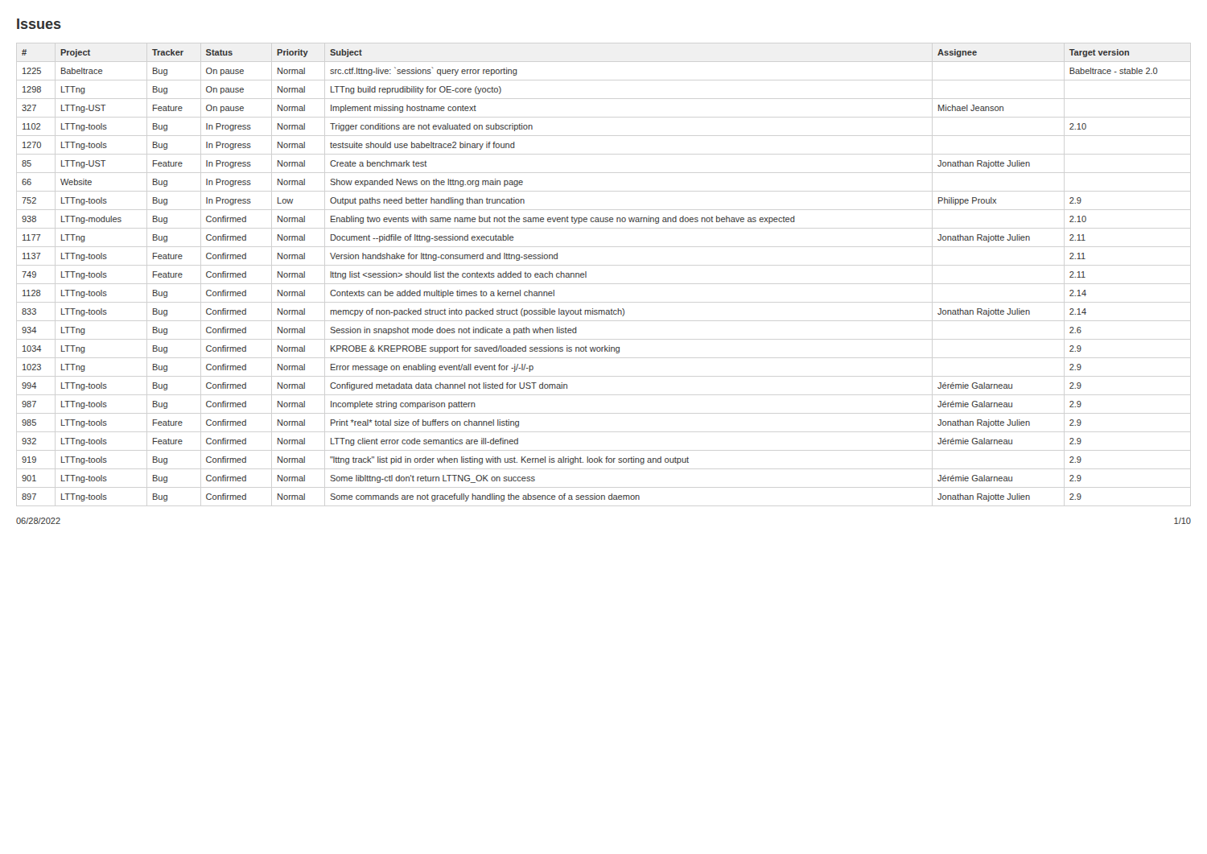Issues
| # | Project | Tracker | Status | Priority | Subject | Assignee | Target version |
| --- | --- | --- | --- | --- | --- | --- | --- |
| 1225 | Babeltrace | Bug | On pause | Normal | src.ctf.lttng-live: `sessions` query error reporting | | Babeltrace - stable 2.0 |
| 1298 | LTTng | Bug | On pause | Normal | LTTng build reprudibility for OE-core (yocto) | | |
| 327 | LTTng-UST | Feature | On pause | Normal | Implement missing hostname context | Michael Jeanson | |
| 1102 | LTTng-tools | Bug | In Progress | Normal | Trigger conditions are not evaluated on subscription | | 2.10 |
| 1270 | LTTng-tools | Bug | In Progress | Normal | testsuite should use babeltrace2 binary if found | | |
| 85 | LTTng-UST | Feature | In Progress | Normal | Create a benchmark test | Jonathan Rajotte Julien | |
| 66 | Website | Bug | In Progress | Normal | Show expanded News on the lttng.org main page | | |
| 752 | LTTng-tools | Bug | In Progress | Low | Output paths need better handling than truncation | Philippe Proulx | 2.9 |
| 938 | LTTng-modules | Bug | Confirmed | Normal | Enabling two events with same name but not the same event type cause no warning and does not behave as expected | | 2.10 |
| 1177 | LTTng | Bug | Confirmed | Normal | Document --pidfile of lttng-sessiond executable | Jonathan Rajotte Julien | 2.11 |
| 1137 | LTTng-tools | Feature | Confirmed | Normal | Version handshake for lttng-consumerd and lttng-sessiond | | 2.11 |
| 749 | LTTng-tools | Feature | Confirmed | Normal | lttng list <session> should list the contexts added to each channel | | 2.11 |
| 1128 | LTTng-tools | Bug | Confirmed | Normal | Contexts can be added multiple times to a kernel channel | | 2.14 |
| 833 | LTTng-tools | Bug | Confirmed | Normal | memcpy of non-packed struct into packed struct (possible layout mismatch) | Jonathan Rajotte Julien | 2.14 |
| 934 | LTTng | Bug | Confirmed | Normal | Session in snapshot mode does not indicate a path when listed | | 2.6 |
| 1034 | LTTng | Bug | Confirmed | Normal | KPROBE & KREPROBE support for saved/loaded sessions is not working | | 2.9 |
| 1023 | LTTng | Bug | Confirmed | Normal | Error message on enabling event/all event for -j/-l/-p | | 2.9 |
| 994 | LTTng-tools | Bug | Confirmed | Normal | Configured metadata data channel not listed for UST domain | Jérémie Galarneau | 2.9 |
| 987 | LTTng-tools | Bug | Confirmed | Normal | Incomplete string comparison pattern | Jérémie Galarneau | 2.9 |
| 985 | LTTng-tools | Feature | Confirmed | Normal | Print *real* total size of buffers on channel listing | Jonathan Rajotte Julien | 2.9 |
| 932 | LTTng-tools | Feature | Confirmed | Normal | LTTng client error code semantics are ill-defined | Jérémie Galarneau | 2.9 |
| 919 | LTTng-tools | Bug | Confirmed | Normal | "lttng track" list pid in order when listing with ust. Kernel is alright. look for sorting and output | | 2.9 |
| 901 | LTTng-tools | Bug | Confirmed | Normal | Some liblttng-ctl don't return LTTNG_OK on success | Jérémie Galarneau | 2.9 |
| 897 | LTTng-tools | Bug | Confirmed | Normal | Some commands are not gracefully handling the absence of a session daemon | Jonathan Rajotte Julien | 2.9 |
06/28/2022 1/10